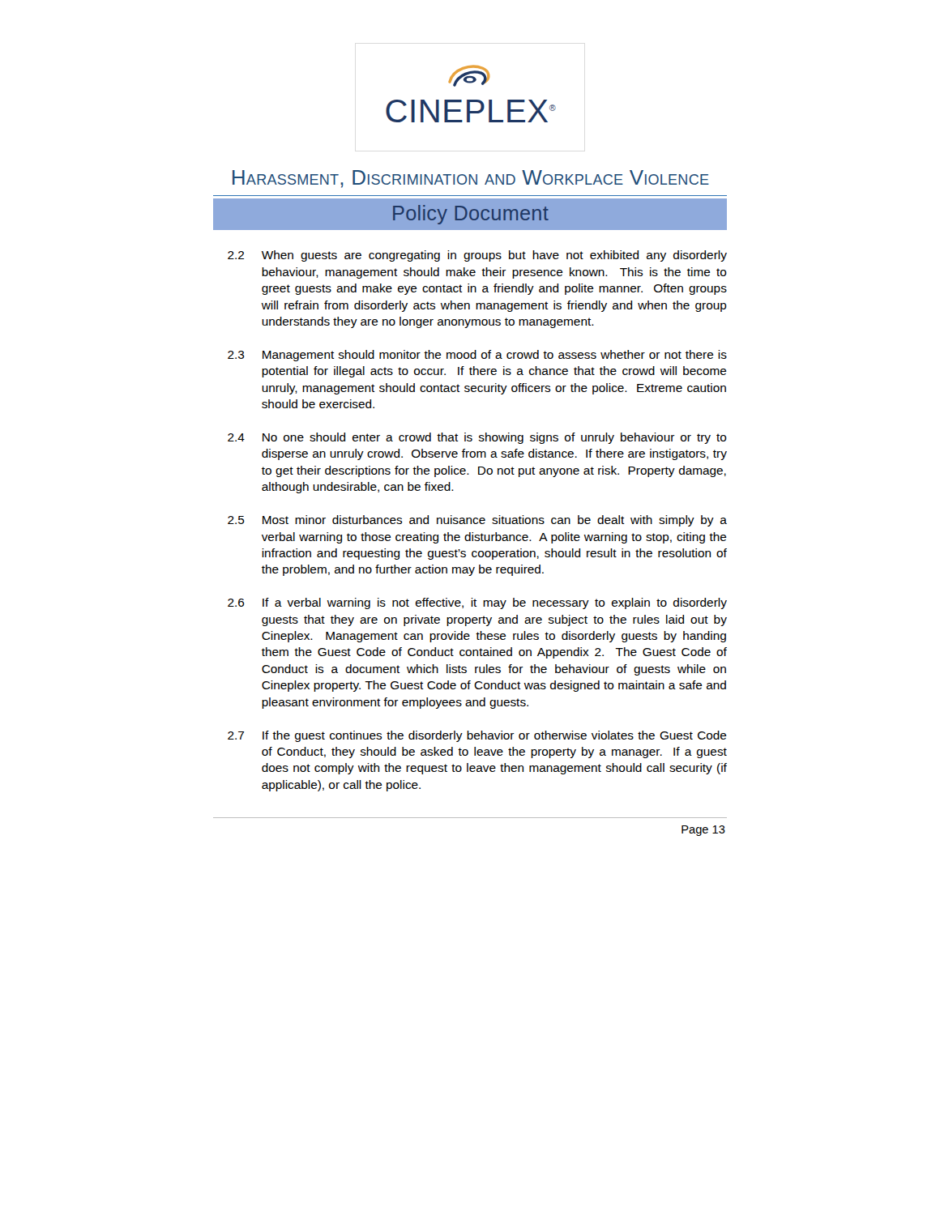CINEPLEX®
Harassment, Discrimination and Workplace Violence
Policy Document
2.2 When guests are congregating in groups but have not exhibited any disorderly behaviour, management should make their presence known. This is the time to greet guests and make eye contact in a friendly and polite manner. Often groups will refrain from disorderly acts when management is friendly and when the group understands they are no longer anonymous to management.
2.3 Management should monitor the mood of a crowd to assess whether or not there is potential for illegal acts to occur. If there is a chance that the crowd will become unruly, management should contact security officers or the police. Extreme caution should be exercised.
2.4 No one should enter a crowd that is showing signs of unruly behaviour or try to disperse an unruly crowd. Observe from a safe distance. If there are instigators, try to get their descriptions for the police. Do not put anyone at risk. Property damage, although undesirable, can be fixed.
2.5 Most minor disturbances and nuisance situations can be dealt with simply by a verbal warning to those creating the disturbance. A polite warning to stop, citing the infraction and requesting the guest’s cooperation, should result in the resolution of the problem, and no further action may be required.
2.6 If a verbal warning is not effective, it may be necessary to explain to disorderly guests that they are on private property and are subject to the rules laid out by Cineplex. Management can provide these rules to disorderly guests by handing them the Guest Code of Conduct contained on Appendix 2. The Guest Code of Conduct is a document which lists rules for the behaviour of guests while on Cineplex property. The Guest Code of Conduct was designed to maintain a safe and pleasant environment for employees and guests.
2.7 If the guest continues the disorderly behavior or otherwise violates the Guest Code of Conduct, they should be asked to leave the property by a manager. If a guest does not comply with the request to leave then management should call security (if applicable), or call the police.
Page 13